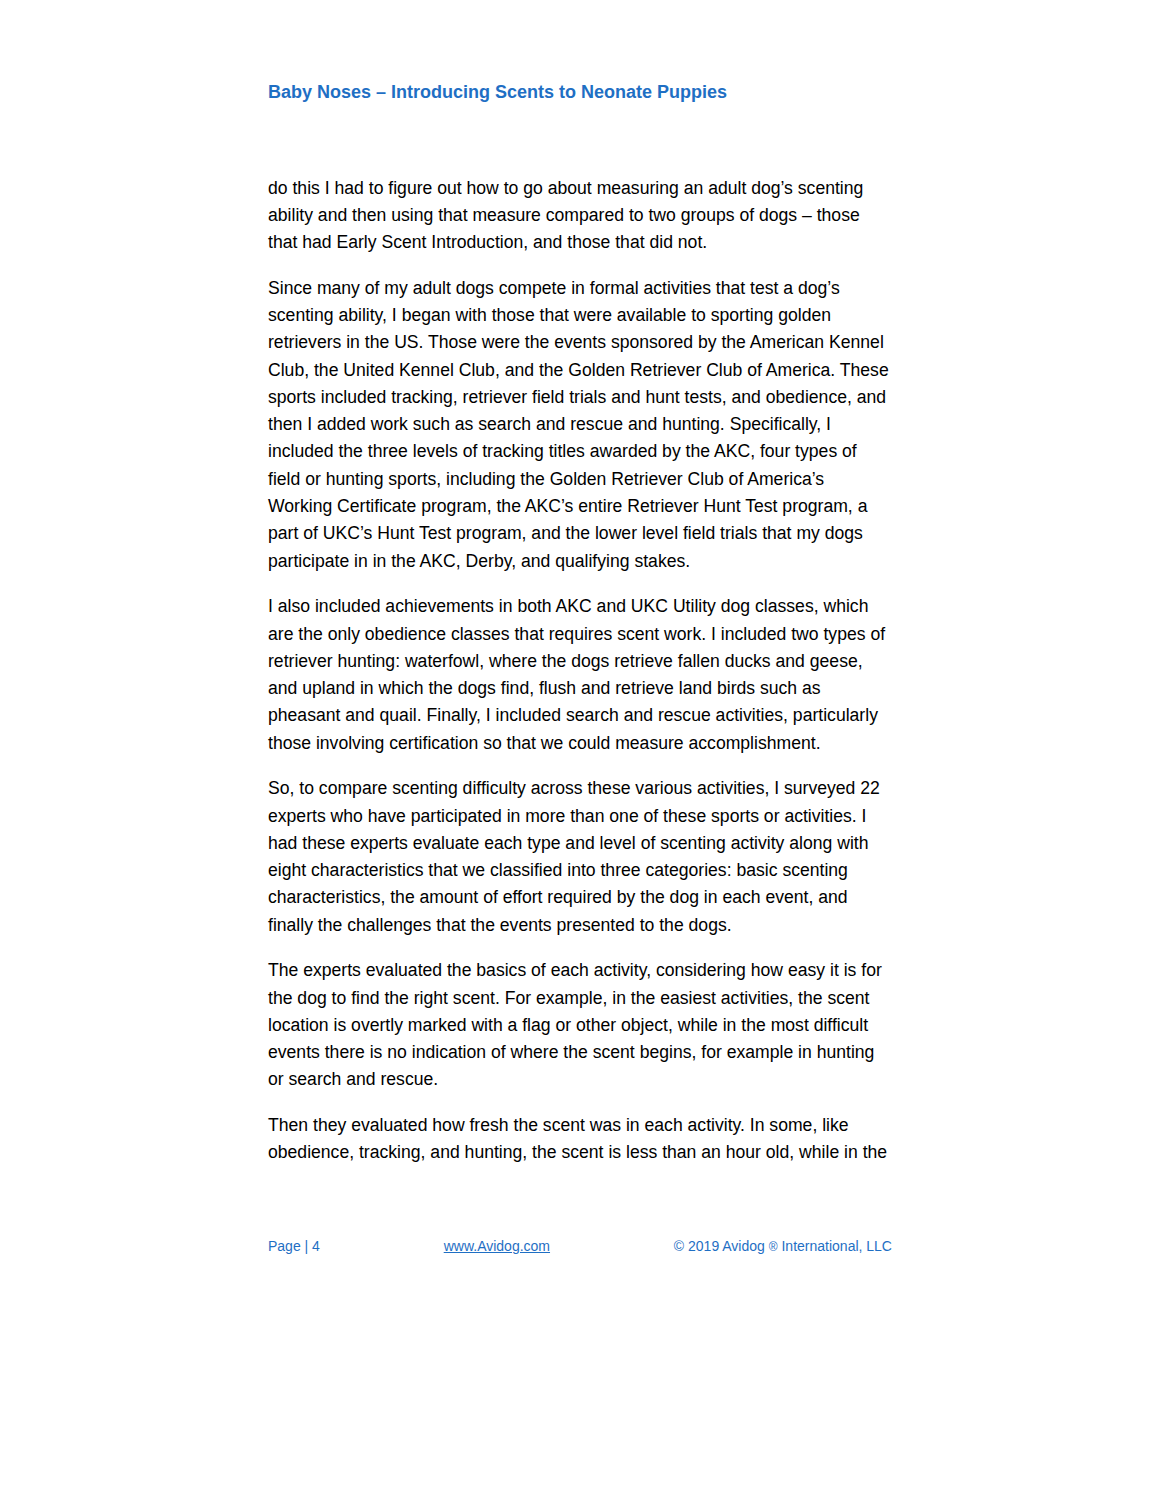Baby Noses – Introducing Scents to Neonate Puppies
do this I had to figure out how to go about measuring an adult dog’s scenting ability and then using that measure compared to two groups of dogs – those that had Early Scent Introduction, and those that did not.
Since many of my adult dogs compete in formal activities that test a dog’s scenting ability, I began with those that were available to sporting golden retrievers in the US. Those were the events sponsored by the American Kennel Club, the United Kennel Club, and the Golden Retriever Club of America. These sports included tracking, retriever field trials and hunt tests, and obedience, and then I added work such as search and rescue and hunting. Specifically, I included the three levels of tracking titles awarded by the AKC, four types of field or hunting sports, including the Golden Retriever Club of America’s Working Certificate program, the AKC’s entire Retriever Hunt Test program, a part of UKC’s Hunt Test program, and the lower level field trials that my dogs participate in in the AKC, Derby, and qualifying stakes.
I also included achievements in both AKC and UKC Utility dog classes, which are the only obedience classes that requires scent work. I included two types of retriever hunting: waterfowl, where the dogs retrieve fallen ducks and geese, and upland in which the dogs find, flush and retrieve land birds such as pheasant and quail. Finally, I included search and rescue activities, particularly those involving certification so that we could measure accomplishment.
So, to compare scenting difficulty across these various activities, I surveyed 22 experts who have participated in more than one of these sports or activities. I had these experts evaluate each type and level of scenting activity along with eight characteristics that we classified into three categories: basic scenting characteristics, the amount of effort required by the dog in each event, and finally the challenges that the events presented to the dogs.
The experts evaluated the basics of each activity, considering how easy it is for the dog to find the right scent. For example, in the easiest activities, the scent location is overtly marked with a flag or other object, while in the most difficult events there is no indication of where the scent begins, for example in hunting or search and rescue.
Then they evaluated how fresh the scent was in each activity. In some, like obedience, tracking, and hunting, the scent is less than an hour old, while in the
Page | 4
www.Avidog.com
© 2019 Avidog ® International, LLC